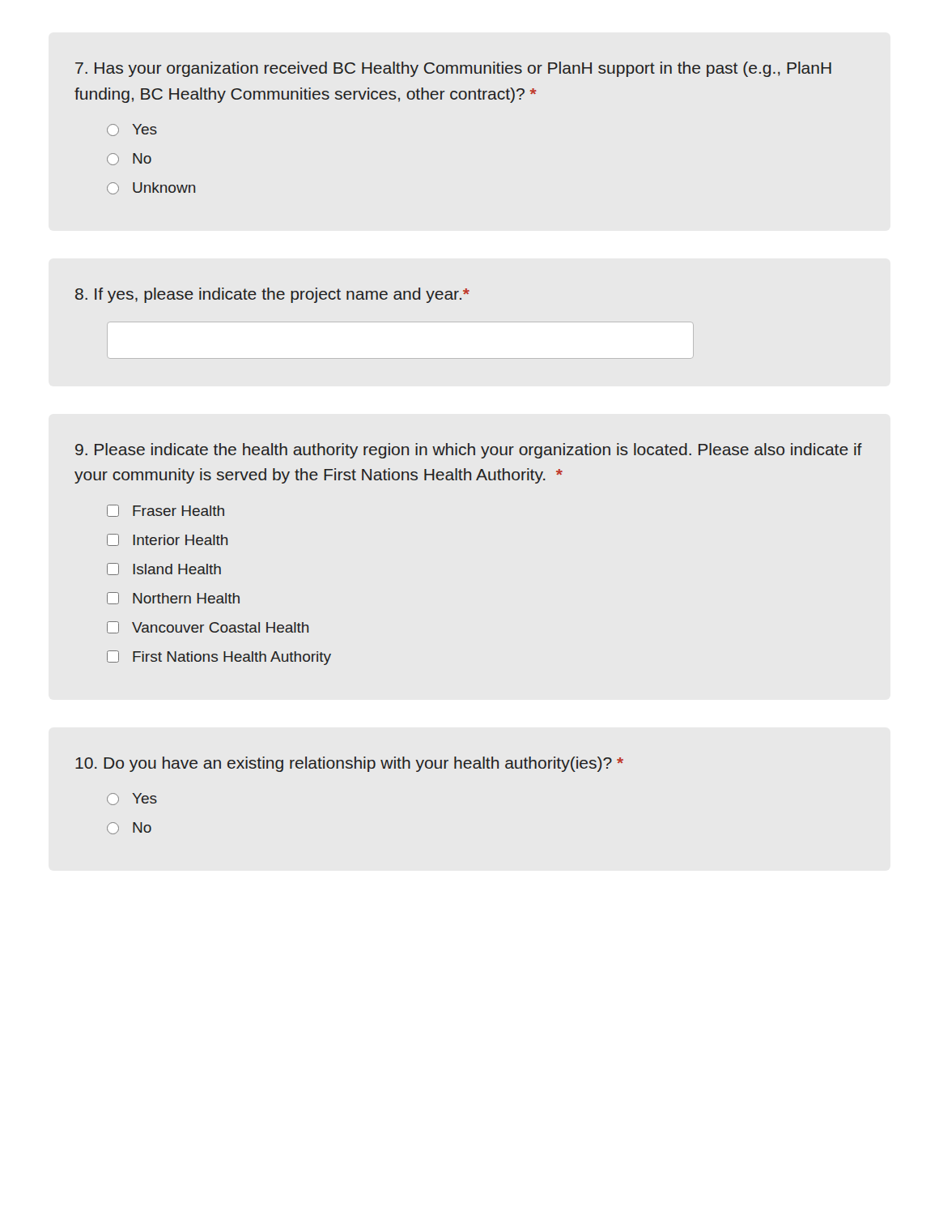7. Has your organization received BC Healthy Communities or PlanH support in the past (e.g., PlanH funding, BC Healthy Communities services, other contract)? *
Yes
No
Unknown
8. If yes, please indicate the project name and year.*
9. Please indicate the health authority region in which your organization is located. Please also indicate if your community is served by the First Nations Health Authority. *
Fraser Health
Interior Health
Island Health
Northern Health
Vancouver Coastal Health
First Nations Health Authority
10. Do you have an existing relationship with your health authority(ies)? *
Yes
No